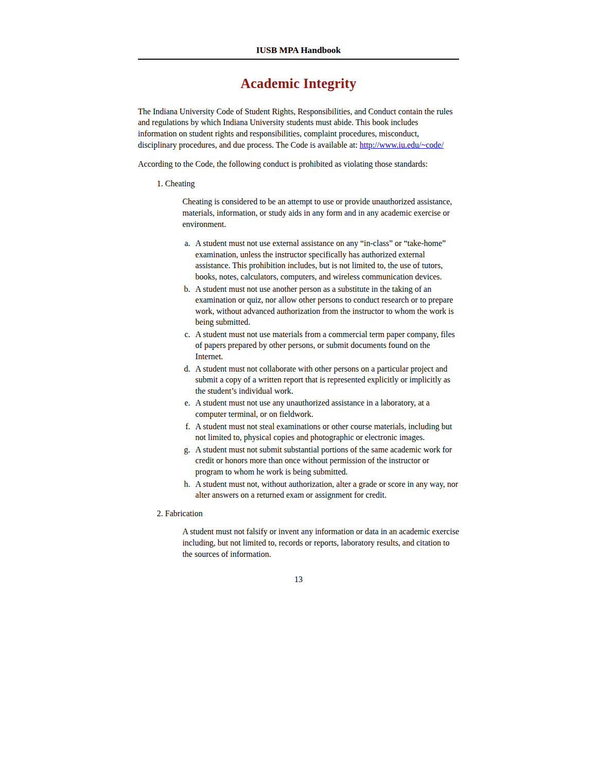IUSB MPA Handbook
Academic Integrity
The Indiana University Code of Student Rights, Responsibilities, and Conduct contain the rules and regulations by which Indiana University students must abide. This book includes information on student rights and responsibilities, complaint procedures, misconduct, disciplinary procedures, and due process. The Code is available at: http://www.iu.edu/~code/
According to the Code, the following conduct is prohibited as violating those standards:
Cheating
Cheating is considered to be an attempt to use or provide unauthorized assistance, materials, information, or study aids in any form and in any academic exercise or environment.
A student must not use external assistance on any “in-class” or “take-home” examination, unless the instructor specifically has authorized external assistance. This prohibition includes, but is not limited to, the use of tutors, books, notes, calculators, computers, and wireless communication devices.
A student must not use another person as a substitute in the taking of an examination or quiz, nor allow other persons to conduct research or to prepare work, without advanced authorization from the instructor to whom the work is being submitted.
A student must not use materials from a commercial term paper company, files of papers prepared by other persons, or submit documents found on the Internet.
A student must not collaborate with other persons on a particular project and submit a copy of a written report that is represented explicitly or implicitly as the student’s individual work.
A student must not use any unauthorized assistance in a laboratory, at a computer terminal, or on fieldwork.
A student must not steal examinations or other course materials, including but not limited to, physical copies and photographic or electronic images.
A student must not submit substantial portions of the same academic work for credit or honors more than once without permission of the instructor or program to whom he work is being submitted.
A student must not, without authorization, alter a grade or score in any way, nor alter answers on a returned exam or assignment for credit.
Fabrication
A student must not falsify or invent any information or data in an academic exercise including, but not limited to, records or reports, laboratory results, and citation to the sources of information.
13